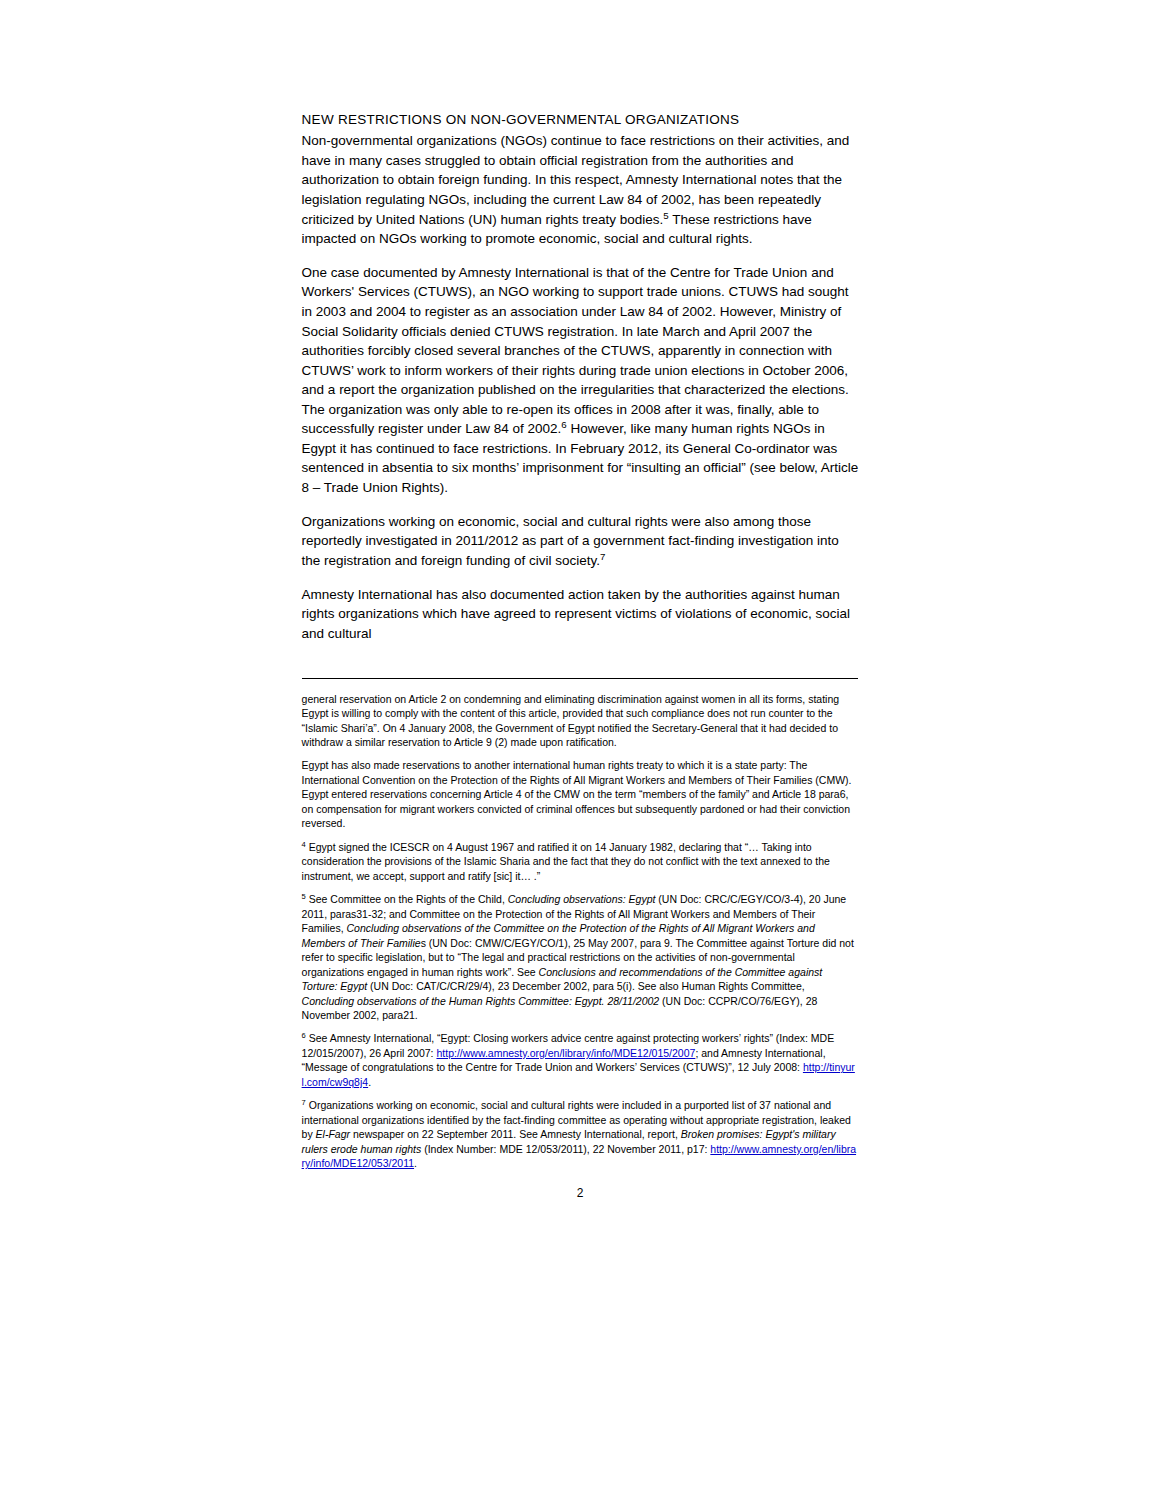New restrictions on non-governmental organizations
Non-governmental organizations (NGOs) continue to face restrictions on their activities, and have in many cases struggled to obtain official registration from the authorities and authorization to obtain foreign funding. In this respect, Amnesty International notes that the legislation regulating NGOs, including the current Law 84 of 2002, has been repeatedly criticized by United Nations (UN) human rights treaty bodies.5 These restrictions have impacted on NGOs working to promote economic, social and cultural rights.
One case documented by Amnesty International is that of the Centre for Trade Union and Workers' Services (CTUWS), an NGO working to support trade unions. CTUWS had sought in 2003 and 2004 to register as an association under Law 84 of 2002. However, Ministry of Social Solidarity officials denied CTUWS registration. In late March and April 2007 the authorities forcibly closed several branches of the CTUWS, apparently in connection with CTUWS’ work to inform workers of their rights during trade union elections in October 2006, and a report the organization published on the irregularities that characterized the elections. The organization was only able to re-open its offices in 2008 after it was, finally, able to successfully register under Law 84 of 2002.6 However, like many human rights NGOs in Egypt it has continued to face restrictions. In February 2012, its General Co-ordinator was sentenced in absentia to six months’ imprisonment for “insulting an official” (see below, Article 8 – Trade Union Rights).
Organizations working on economic, social and cultural rights were also among those reportedly investigated in 2011/2012 as part of a government fact-finding investigation into the registration and foreign funding of civil society.7
Amnesty International has also documented action taken by the authorities against human rights organizations which have agreed to represent victims of violations of economic, social and cultural
general reservation on Article 2 on condemning and eliminating discrimination against women in all its forms, stating Egypt is willing to comply with the content of this article, provided that such compliance does not run counter to the “Islamic Shari’a”. On 4 January 2008, the Government of Egypt notified the Secretary-General that it had decided to withdraw a similar reservation to Article 9 (2) made upon ratification.
Egypt has also made reservations to another international human rights treaty to which it is a state party: The International Convention on the Protection of the Rights of All Migrant Workers and Members of Their Families (CMW). Egypt entered reservations concerning Article 4 of the CMW on the term “members of the family” and Article 18 para6, on compensation for migrant workers convicted of criminal offences but subsequently pardoned or had their conviction reversed.
4 Egypt signed the ICESCR on 4 August 1967 and ratified it on 14 January 1982, declaring that “… Taking into consideration the provisions of the Islamic Sharia and the fact that they do not conflict with the text annexed to the instrument, we accept, support and ratify [sic] it… .”
5 See Committee on the Rights of the Child, Concluding observations: Egypt (UN Doc: CRC/C/EGY/CO/3-4), 20 June 2011, paras31-32; and Committee on the Protection of the Rights of All Migrant Workers and Members of Their Families, Concluding observations of the Committee on the Protection of the Rights of All Migrant Workers and Members of Their Families (UN Doc: CMW/C/EGY/CO/1), 25 May 2007, para 9. The Committee against Torture did not refer to specific legislation, but to “The legal and practical restrictions on the activities of non-governmental organizations engaged in human rights work”. See Conclusions and recommendations of the Committee against Torture: Egypt (UN Doc: CAT/C/CR/29/4), 23 December 2002, para 5(i). See also Human Rights Committee, Concluding observations of the Human Rights Committee: Egypt. 28/11/2002 (UN Doc: CCPR/CO/76/EGY), 28 November 2002, para21.
6 See Amnesty International, “Egypt: Closing workers advice centre against protecting workers’ rights” (Index: MDE 12/015/2007), 26 April 2007: http://www.amnesty.org/en/library/info/MDE12/015/2007; and Amnesty International, “Message of congratulations to the Centre for Trade Union and Workers’ Services (CTUWS)”, 12 July 2008: http://tinyurl.com/cw9q8j4.
7 Organizations working on economic, social and cultural rights were included in a purported list of 37 national and international organizations identified by the fact-finding committee as operating without appropriate registration, leaked by El-Fagr newspaper on 22 September 2011. See Amnesty International, report, Broken promises: Egypt's military rulers erode human rights (Index Number: MDE 12/053/2011), 22 November 2011, p17: http://www.amnesty.org/en/library/info/MDE12/053/2011.
2